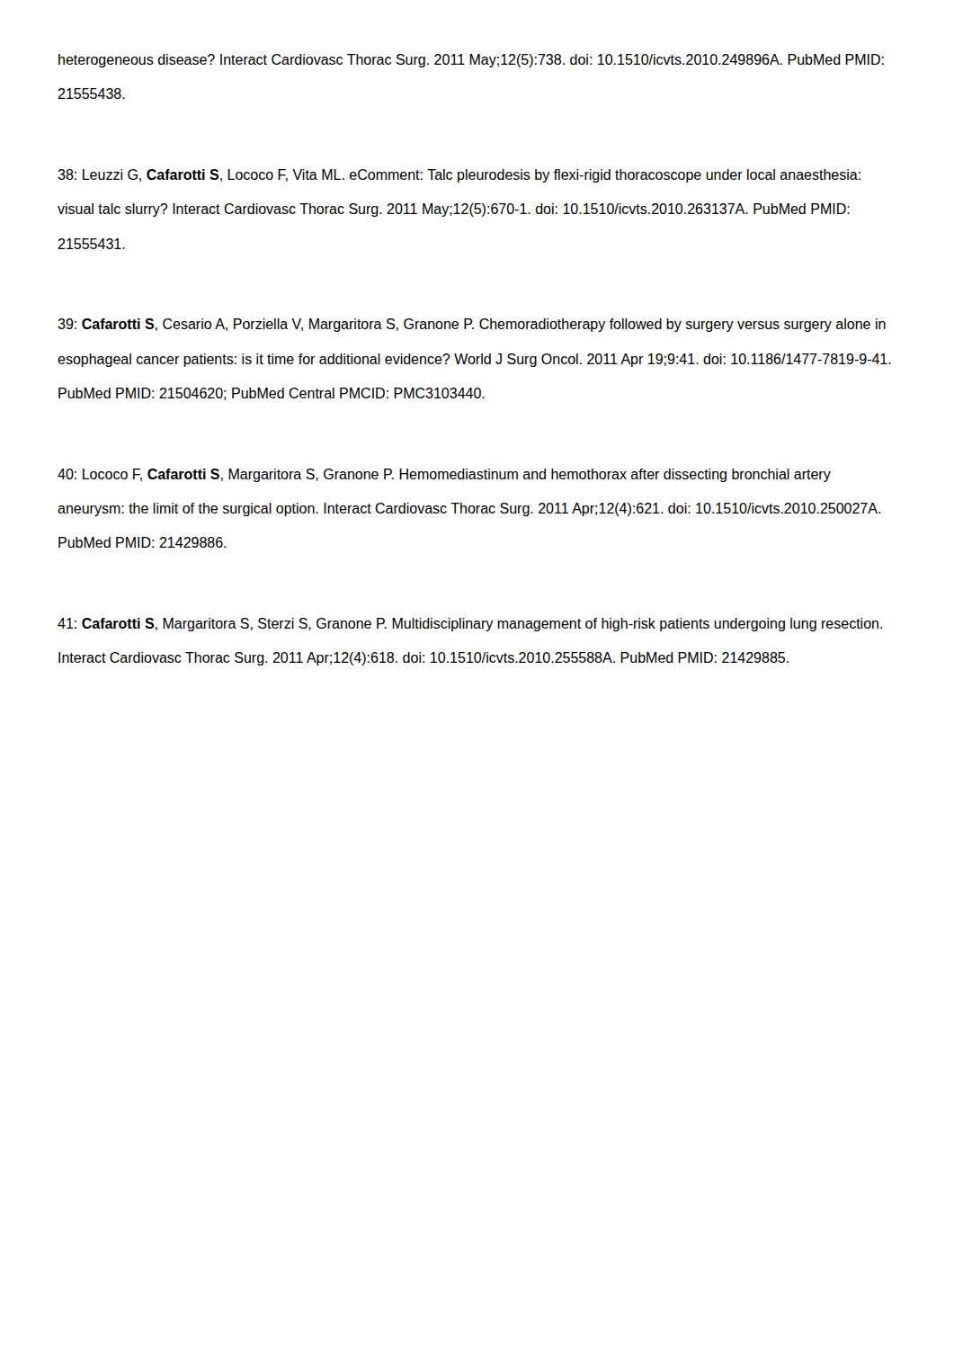heterogeneous disease? Interact Cardiovasc Thorac Surg. 2011 May;12(5):738. doi: 10.1510/icvts.2010.249896A. PubMed PMID: 21555438.
38: Leuzzi G, Cafarotti S, Lococo F, Vita ML. eComment: Talc pleurodesis by flexi-rigid thoracoscope under local anaesthesia: visual talc slurry? Interact Cardiovasc Thorac Surg. 2011 May;12(5):670-1. doi: 10.1510/icvts.2010.263137A. PubMed PMID: 21555431.
39: Cafarotti S, Cesario A, Porziella V, Margaritora S, Granone P. Chemoradiotherapy followed by surgery versus surgery alone in esophageal cancer patients: is it time for additional evidence? World J Surg Oncol. 2011 Apr 19;9:41. doi: 10.1186/1477-7819-9-41. PubMed PMID: 21504620; PubMed Central PMCID: PMC3103440.
40: Lococo F, Cafarotti S, Margaritora S, Granone P. Hemomediastinum and hemothorax after dissecting bronchial artery aneurysm: the limit of the surgical option. Interact Cardiovasc Thorac Surg. 2011 Apr;12(4):621. doi: 10.1510/icvts.2010.250027A. PubMed PMID: 21429886.
41: Cafarotti S, Margaritora S, Sterzi S, Granone P. Multidisciplinary management of high-risk patients undergoing lung resection. Interact Cardiovasc Thorac Surg. 2011 Apr;12(4):618. doi: 10.1510/icvts.2010.255588A. PubMed PMID: 21429885.